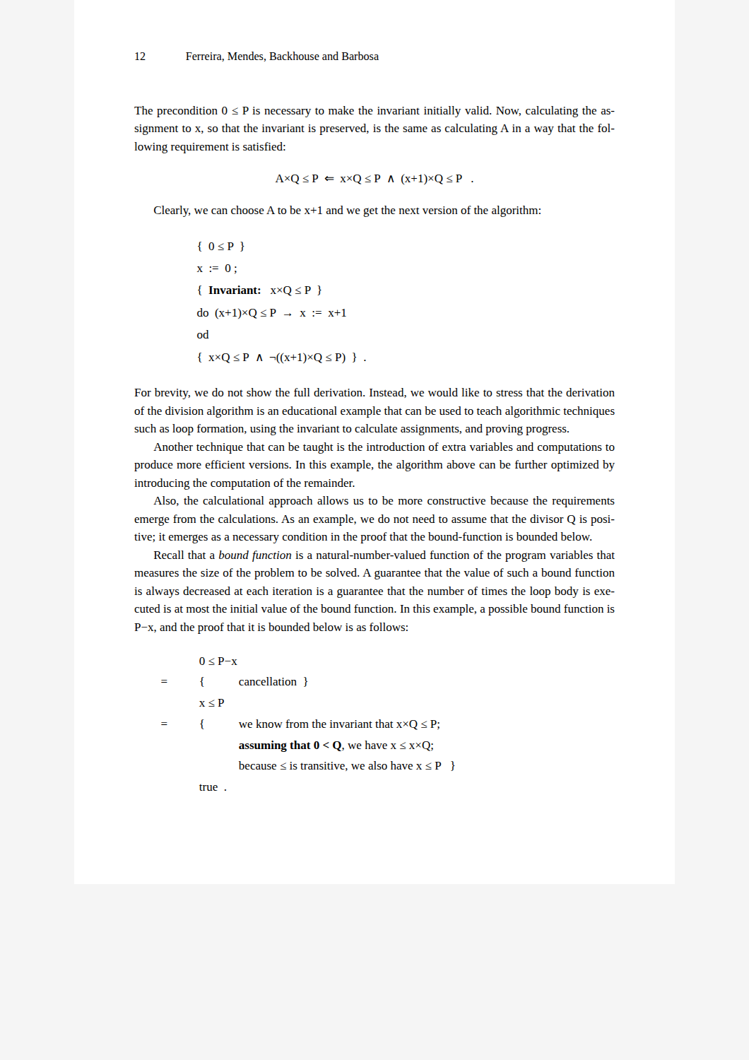12 Ferreira, Mendes, Backhouse and Barbosa
The precondition 0 ≤ P is necessary to make the invariant initially valid. Now, calculating the assignment to x, so that the invariant is preserved, is the same as calculating A in a way that the following requirement is satisfied:
A×Q ≤ P ⇐ x×Q ≤ P ∧ (x+1)×Q ≤ P .
Clearly, we can choose A to be x+1 and we get the next version of the algorithm:
{ 0 ≤ P }
x := 0 ;
{ Invariant: x×Q ≤ P }
do (x+1)×Q ≤ P → x := x+1
od
{ x×Q ≤ P ∧ ¬((x+1)×Q ≤ P) } .
For brevity, we do not show the full derivation. Instead, we would like to stress that the derivation of the division algorithm is an educational example that can be used to teach algorithmic techniques such as loop formation, using the invariant to calculate assignments, and proving progress.
Another technique that can be taught is the introduction of extra variables and computations to produce more efficient versions. In this example, the algorithm above can be further optimized by introducing the computation of the remainder.
Also, the calculational approach allows us to be more constructive because the requirements emerge from the calculations. As an example, we do not need to assume that the divisor Q is positive; it emerges as a necessary condition in the proof that the bound-function is bounded below.
Recall that a bound function is a natural-number-valued function of the program variables that measures the size of the problem to be solved. A guarantee that the value of such a bound function is always decreased at each iteration is a guarantee that the number of times the loop body is executed is at most the initial value of the bound function. In this example, a possible bound function is P−x, and the proof that it is bounded below is as follows:
| | 0 ≤ P−x |
| = | { cancellation } |
| | x ≤ P |
| = | { we know from the invariant that x×Q ≤ P; |
| | assuming that 0 < Q , we have x ≤ x×Q; |
| | because ≤ is transitive, we also have x ≤ P } |
| | true . |